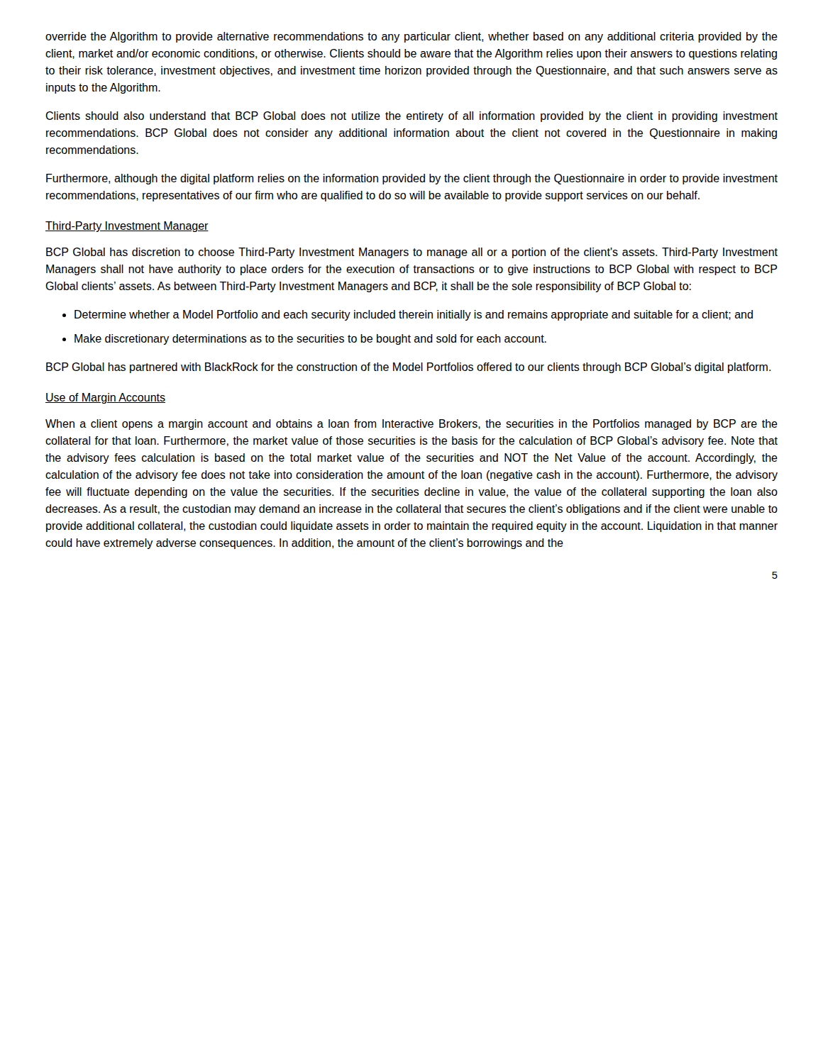override the Algorithm to provide alternative recommendations to any particular client, whether based on any additional criteria provided by the client, market and/or economic conditions, or otherwise. Clients should be aware that the Algorithm relies upon their answers to questions relating to their risk tolerance, investment objectives, and investment time horizon provided through the Questionnaire, and that such answers serve as inputs to the Algorithm.
Clients should also understand that BCP Global does not utilize the entirety of all information provided by the client in providing investment recommendations. BCP Global does not consider any additional information about the client not covered in the Questionnaire in making recommendations.
Furthermore, although the digital platform relies on the information provided by the client through the Questionnaire in order to provide investment recommendations, representatives of our firm who are qualified to do so will be available to provide support services on our behalf.
Third-Party Investment Manager
BCP Global has discretion to choose Third-Party Investment Managers to manage all or a portion of the client's assets. Third-Party Investment Managers shall not have authority to place orders for the execution of transactions or to give instructions to BCP Global with respect to BCP Global clients’ assets. As between Third-Party Investment Managers and BCP, it shall be the sole responsibility of BCP Global to:
Determine whether a Model Portfolio and each security included therein initially is and remains appropriate and suitable for a client; and
Make discretionary determinations as to the securities to be bought and sold for each account.
BCP Global has partnered with BlackRock for the construction of the Model Portfolios offered to our clients through BCP Global’s digital platform.
Use of Margin Accounts
When a client opens a margin account and obtains a loan from Interactive Brokers, the securities in the Portfolios managed by BCP are the collateral for that loan. Furthermore, the market value of those securities is the basis for the calculation of BCP Global’s advisory fee. Note that the advisory fees calculation is based on the total market value of the securities and NOT the Net Value of the account. Accordingly, the calculation of the advisory fee does not take into consideration the amount of the loan (negative cash in the account). Furthermore, the advisory fee will fluctuate depending on the value the securities. If the securities decline in value, the value of the collateral supporting the loan also decreases. As a result, the custodian may demand an increase in the collateral that secures the client’s obligations and if the client were unable to provide additional collateral, the custodian could liquidate assets in order to maintain the required equity in the account. Liquidation in that manner could have extremely adverse consequences. In addition, the amount of the client’s borrowings and the
5